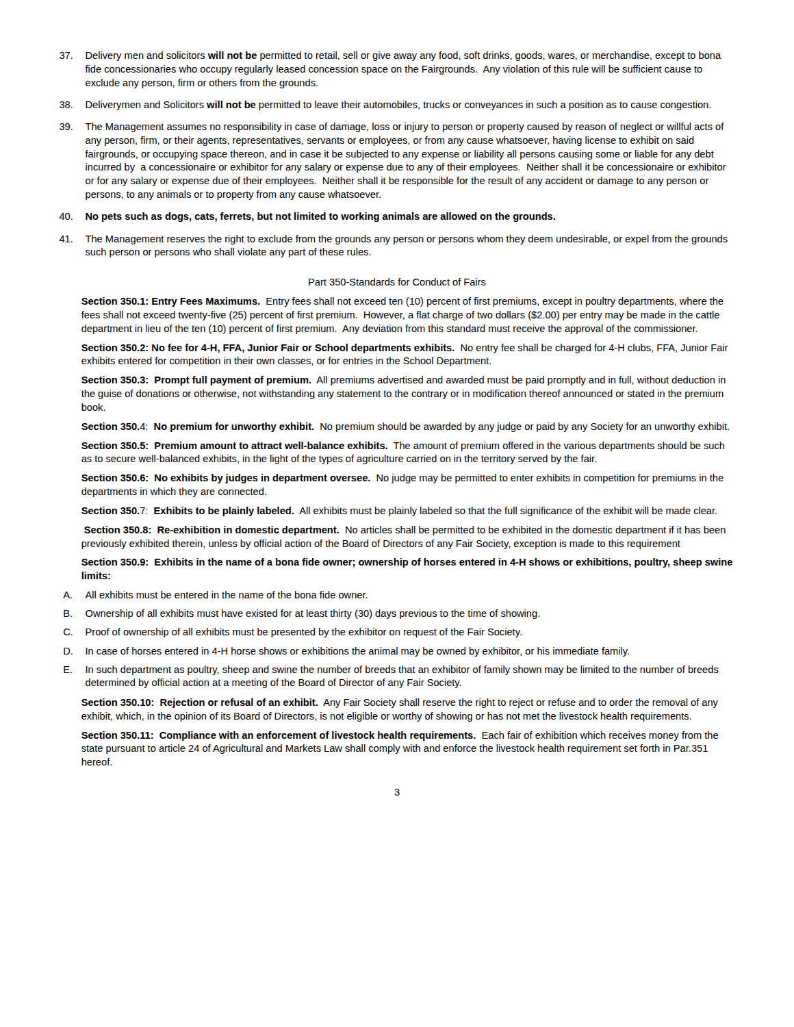37. Delivery men and solicitors will not be permitted to retail, sell or give away any food, soft drinks, goods, wares, or merchandise, except to bona fide concessionaries who occupy regularly leased concession space on the Fairgrounds. Any violation of this rule will be sufficient cause to exclude any person, firm or others from the grounds.
38. Deliverymen and Solicitors will not be permitted to leave their automobiles, trucks or conveyances in such a position as to cause congestion.
39. The Management assumes no responsibility in case of damage, loss or injury to person or property caused by reason of neglect or willful acts of any person, firm, or their agents, representatives, servants or employees, or from any cause whatsoever, having license to exhibit on said fairgrounds, or occupying space thereon, and in case it be subjected to any expense or liability all persons causing some or liable for any debt incurred by a concessionaire or exhibitor for any salary or expense due to any of their employees. Neither shall it be concessionaire or exhibitor or for any salary or expense due of their employees. Neither shall it be responsible for the result of any accident or damage to any person or persons, to any animals or to property from any cause whatsoever.
40. No pets such as dogs, cats, ferrets, but not limited to working animals are allowed on the grounds.
41. The Management reserves the right to exclude from the grounds any person or persons whom they deem undesirable, or expel from the grounds such person or persons who shall violate any part of these rules.
Part 350-Standards for Conduct of Fairs
Section 350.1: Entry Fees Maximums. Entry fees shall not exceed ten (10) percent of first premiums, except in poultry departments, where the fees shall not exceed twenty-five (25) percent of first premium. However, a flat charge of two dollars ($2.00) per entry may be made in the cattle department in lieu of the ten (10) percent of first premium. Any deviation from this standard must receive the approval of the commissioner.
Section 350.2: No fee for 4-H, FFA, Junior Fair or School departments exhibits. No entry fee shall be charged for 4-H clubs, FFA, Junior Fair exhibits entered for competition in their own classes, or for entries in the School Department.
Section 350.3: Prompt full payment of premium. All premiums advertised and awarded must be paid promptly and in full, without deduction in the guise of donations or otherwise, not withstanding any statement to the contrary or in modification thereof announced or stated in the premium book.
Section 350. 4: No premium for unworthy exhibit. No premium should be awarded by any judge or paid by any Society for an unworthy exhibit.
Section 350.5: Premium amount to attract well-balance exhibits. The amount of premium offered in the various departments should be such as to secure well-balanced exhibits, in the light of the types of agriculture carried on in the territory served by the fair.
Section 350.6: No exhibits by judges in department oversee. No judge may be permitted to enter exhibits in competition for premiums in the departments in which they are connected.
Section 350. 7: Exhibits to be plainly labeled. All exhibits must be plainly labeled so that the full significance of the exhibit will be made clear.
Section 350.8: Re-exhibition in domestic department. No articles shall be permitted to be exhibited in the domestic department if it has been previously exhibited therein, unless by official action of the Board of Directors of any Fair Society, exception is made to this requirement
Section 350.9: Exhibits in the name of a bona fide owner; ownership of horses entered in 4-H shows or exhibitions, poultry, sheep swine limits:
A. All exhibits must be entered in the name of the bona fide owner.
B. Ownership of all exhibits must have existed for at least thirty (30) days previous to the time of showing.
C. Proof of ownership of all exhibits must be presented by the exhibitor on request of the Fair Society.
D. In case of horses entered in 4-H horse shows or exhibitions the animal may be owned by exhibitor, or his immediate family.
E. In such department as poultry, sheep and swine the number of breeds that an exhibitor of family shown may be limited to the number of breeds determined by official action at a meeting of the Board of Director of any Fair Society.
Section 350.10: Rejection or refusal of an exhibit. Any Fair Society shall reserve the right to reject or refuse and to order the removal of any exhibit, which, in the opinion of its Board of Directors, is not eligible or worthy of showing or has not met the livestock health requirements.
Section 350.11: Compliance with an enforcement of livestock health requirements. Each fair of exhibition which receives money from the state pursuant to article 24 of Agricultural and Markets Law shall comply with and enforce the livestock health requirement set forth in Par.351 hereof.
3